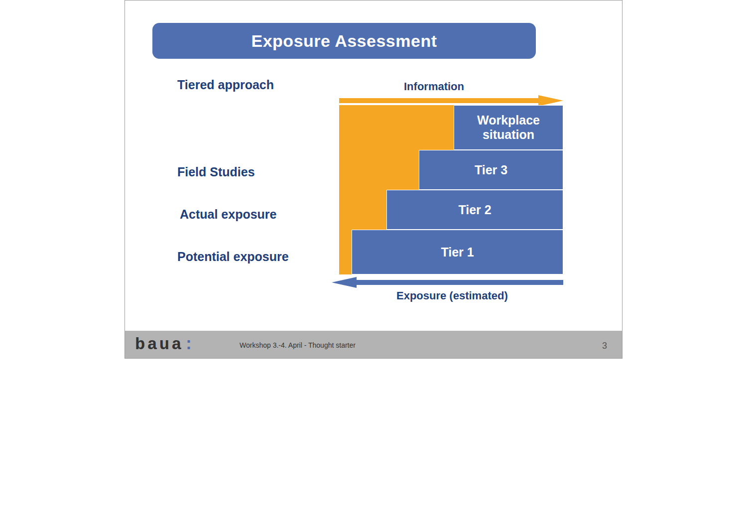Exposure Assessment
Tiered approach
Field Studies
Actual exposure
Potential exposure
Information
Workplace
situation
Tier 3
Tier 2
Tier 1
Exposure (estimated)
baua:
Workshop 3.-4. April - Thought starter
3